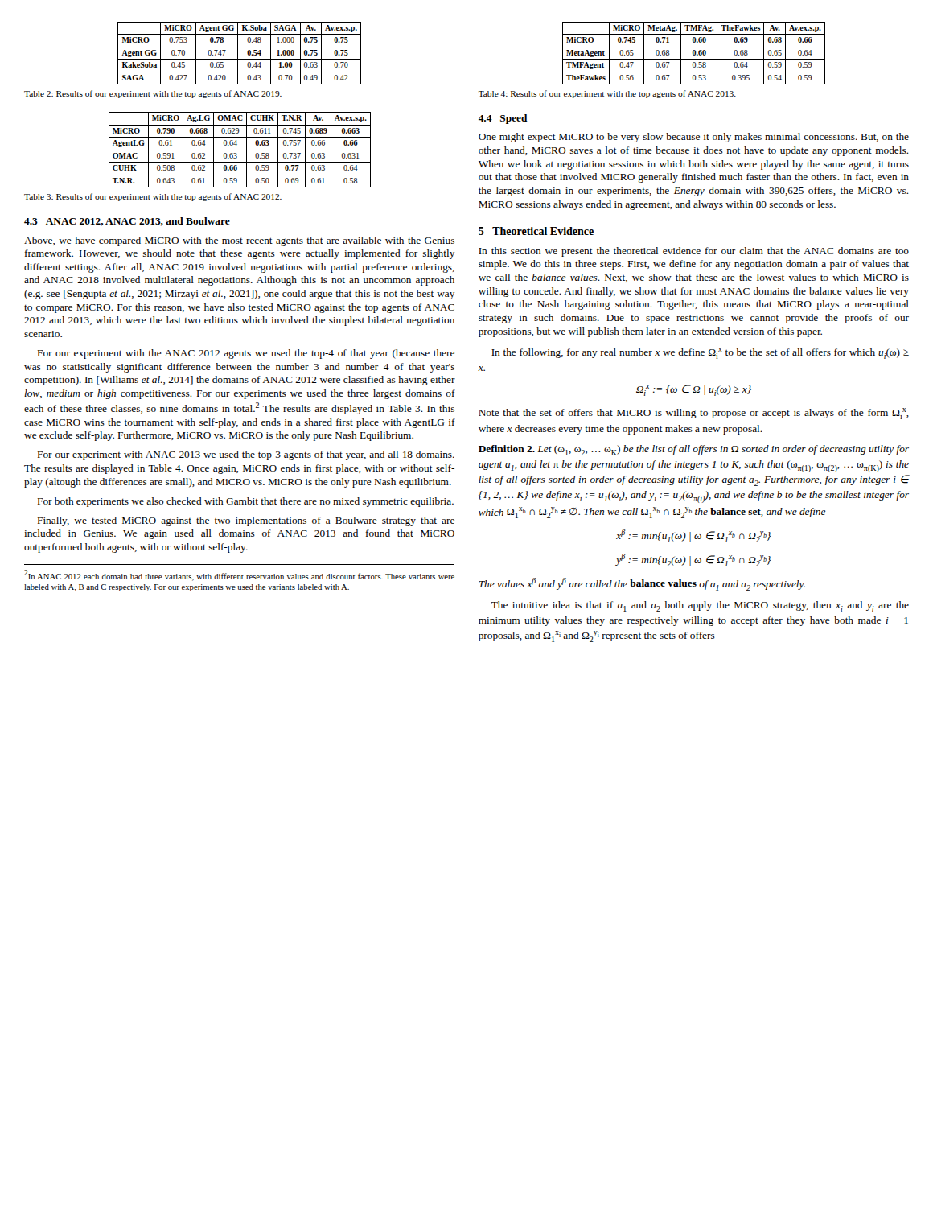| | MiCRO | Agent GG | K.Soba | SAGA | Av. | Av.ex.s.p. |
| --- | --- | --- | --- | --- | --- | --- |
| MiCRO | 0.753 | 0.78 | 0.48 | 1.000 | 0.75 | 0.75 |
| Agent GG | 0.70 | 0.747 | 0.54 | 1.000 | 0.75 | 0.75 |
| KakeSoba | 0.45 | 0.65 | 0.44 | 1.00 | 0.63 | 0.70 |
| SAGA | 0.427 | 0.420 | 0.43 | 0.70 | 0.49 | 0.42 |
Table 2: Results of our experiment with the top agents of ANAC 2019.
| | MiCRO | Ag.LG | OMAC | CUHK | T.N.R | Av. | Av.ex.s.p. |
| --- | --- | --- | --- | --- | --- | --- | --- |
| MiCRO | 0.790 | 0.668 | 0.629 | 0.611 | 0.745 | 0.689 | 0.663 |
| AgentLG | 0.61 | 0.64 | 0.64 | 0.63 | 0.757 | 0.66 | 0.66 |
| OMAC | 0.591 | 0.62 | 0.63 | 0.58 | 0.737 | 0.63 | 0.631 |
| CUHK | 0.508 | 0.62 | 0.66 | 0.59 | 0.77 | 0.63 | 0.64 |
| T.N.R. | 0.643 | 0.61 | 0.59 | 0.50 | 0.69 | 0.61 | 0.58 |
Table 3: Results of our experiment with the top agents of ANAC 2012.
4.3 ANAC 2012, ANAC 2013, and Boulware
Above, we have compared MiCRO with the most recent agents that are available with the Genius framework. However, we should note that these agents were actually implemented for slightly different settings. After all, ANAC 2019 involved negotiations with partial preference orderings, and ANAC 2018 involved multilateral negotiations. Although this is not an uncommon approach (e.g. see [Sengupta et al., 2021; Mirzayi et al., 2021]), one could argue that this is not the best way to compare MiCRO. For this reason, we have also tested MiCRO against the top agents of ANAC 2012 and 2013, which were the last two editions which involved the simplest bilateral negotiation scenario.
For our experiment with the ANAC 2012 agents we used the top-4 of that year (because there was no statistically significant difference between the number 3 and number 4 of that year's competition). In [Williams et al., 2014] the domains of ANAC 2012 were classified as having either low, medium or high competitiveness. For our experiments we used the three largest domains of each of these three classes, so nine domains in total.2 The results are displayed in Table 3. In this case MiCRO wins the tournament with self-play, and ends in a shared first place with AgentLG if we exclude self-play. Furthermore, MiCRO vs. MiCRO is the only pure Nash Equilibrium.
For our experiment with ANAC 2013 we used the top-3 agents of that year, and all 18 domains. The results are displayed in Table 4. Once again, MiCRO ends in first place, with or without self-play (altough the differences are small), and MiCRO vs. MiCRO is the only pure Nash equilibrium.
For both experiments we also checked with Gambit that there are no mixed symmetric equilibria.
Finally, we tested MiCRO against the two implementations of a Boulware strategy that are included in Genius. We again used all domains of ANAC 2013 and found that MiCRO outperformed both agents, with or without self-play.
2In ANAC 2012 each domain had three variants, with different reservation values and discount factors. These variants were labeled with A, B and C respectively. For our experiments we used the variants labeled with A.
| | MiCRO | MetaAg. | TMFAg. | TheFawkes | Av. | Av.ex.s.p. |
| --- | --- | --- | --- | --- | --- | --- |
| MiCRO | 0.745 | 0.71 | 0.60 | 0.69 | 0.68 | 0.66 |
| MetaAgent | 0.65 | 0.68 | 0.60 | 0.68 | 0.65 | 0.64 |
| TMFAgent | 0.47 | 0.67 | 0.58 | 0.64 | 0.59 | 0.59 |
| TheFawkes | 0.56 | 0.67 | 0.53 | 0.395 | 0.54 | 0.59 |
Table 4: Results of our experiment with the top agents of ANAC 2013.
4.4 Speed
One might expect MiCRO to be very slow because it only makes minimal concessions. But, on the other hand, MiCRO saves a lot of time because it does not have to update any opponent models. When we look at negotiation sessions in which both sides were played by the same agent, it turns out that those that involved MiCRO generally finished much faster than the others. In fact, even in the largest domain in our experiments, the Energy domain with 390,625 offers, the MiCRO vs. MiCRO sessions always ended in agreement, and always within 80 seconds or less.
5 Theoretical Evidence
In this section we present the theoretical evidence for our claim that the ANAC domains are too simple. We do this in three steps. First, we define for any negotiation domain a pair of values that we call the balance values. Next, we show that these are the lowest values to which MiCRO is willing to concede. And finally, we show that for most ANAC domains the balance values lie very close to the Nash bargaining solution. Together, this means that MiCRO plays a near-optimal strategy in such domains. Due to space restrictions we cannot provide the proofs of our propositions, but we will publish them later in an extended version of this paper.
In the following, for any real number x we define Ωix to be the set of all offers for which ui(ω) ≥ x.
Ωix := {ω ∈ Ω | ui(ω) ≥ x}
Note that the set of offers that MiCRO is willing to propose or accept is always of the form Ωix, where x decreases every time the opponent makes a new proposal.
Definition 2. Let (ω1, ω2, … ωK) be the list of all offers in Ω sorted in order of decreasing utility for agent a1, and let π be the permutation of the integers 1 to K, such that (ωπ(1), ωπ(2), … ωπ(K)) is the list of all offers sorted in order of decreasing utility for agent a2. Furthermore, for any integer i ∈ {1, 2, … K} we define xi := u1(ωi), and yi := u2(ωπ(i)), and we define b to be the smallest integer for which Ω1xb ∩ Ω2yb ≠ ∅. Then we call Ω1xb ∩ Ω2yb the balance set, and we define
xβ := min{u1(ω) | ω ∈ Ω1xb ∩ Ω2yb}
yβ := min{u2(ω) | ω ∈ Ω1xb ∩ Ω2yb}
The values xβ and yβ are called the balance values of a1 and a2 respectively.
The intuitive idea is that if a1 and a2 both apply the MiCRO strategy, then xi and yi are the minimum utility values they are respectively willing to accept after they have both made i − 1 proposals, and Ω1xi and Ω2yi represent the sets of offers